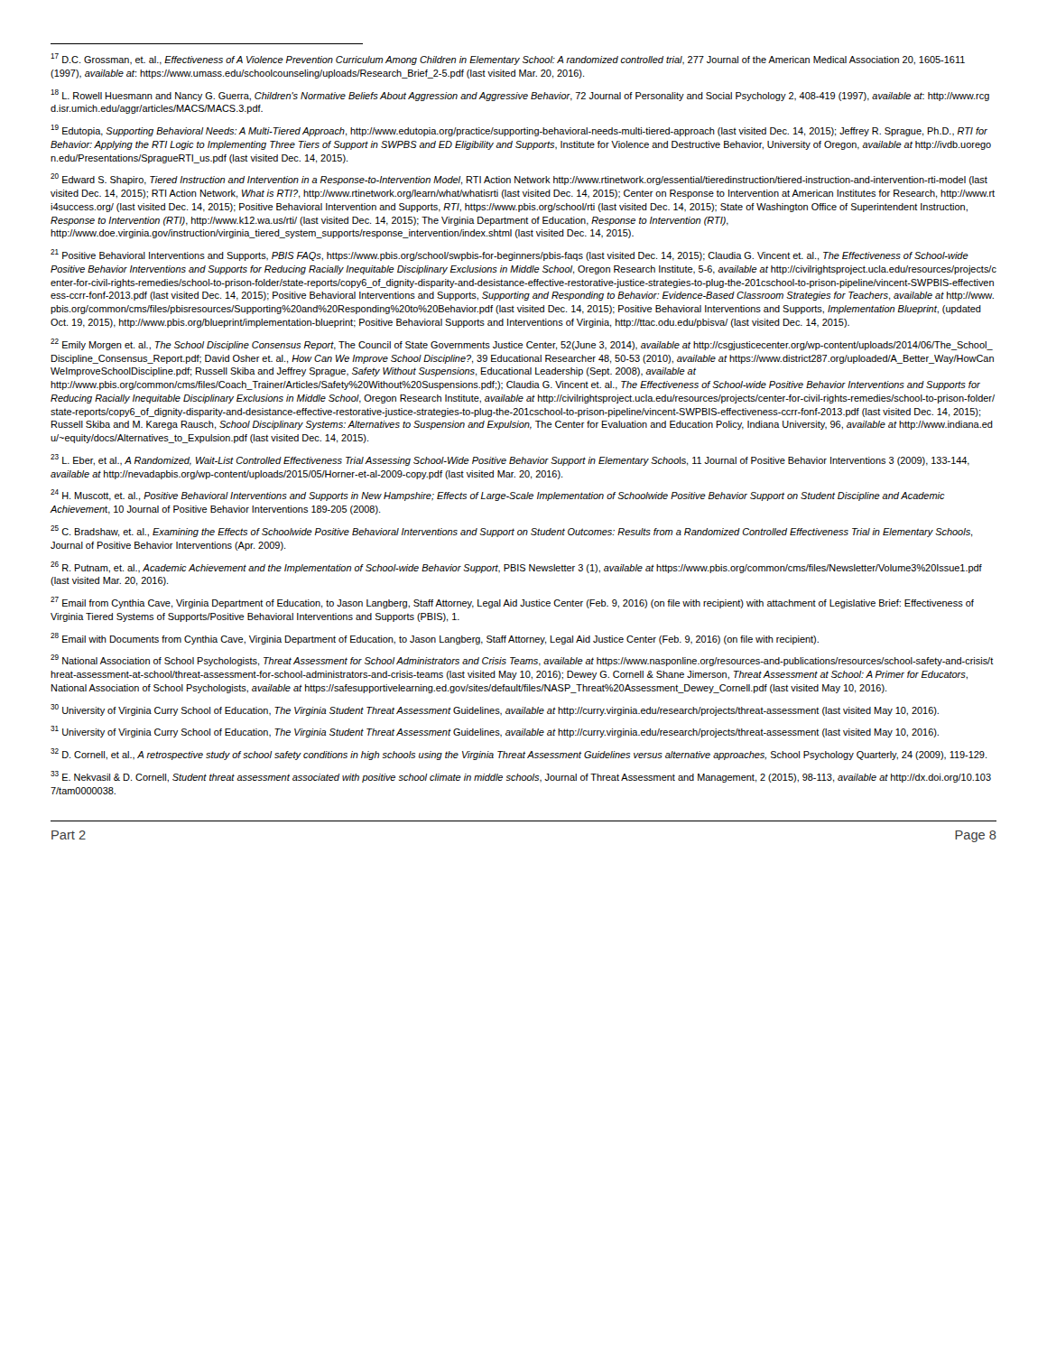17 D.C. Grossman, et. al., Effectiveness of A Violence Prevention Curriculum Among Children in Elementary School: A randomized controlled trial, 277 Journal of the American Medical Association 20, 1605-1611 (1997), available at: https://www.umass.edu/schoolcounseling/uploads/Research_Brief_2-5.pdf (last visited Mar. 20, 2016).
18 L. Rowell Huesmann and Nancy G. Guerra, Children's Normative Beliefs About Aggression and Aggressive Behavior, 72 Journal of Personality and Social Psychology 2, 408-419 (1997), available at: http://www.rcgd.isr.umich.edu/aggr/articles/MACS/MACS.3.pdf.
19 Edutopia, Supporting Behavioral Needs: A Multi-Tiered Approach, http://www.edutopia.org/practice/supporting-behavioral-needs-multi-tiered-approach (last visited Dec. 14, 2015); Jeffrey R. Sprague, Ph.D., RTI for Behavior: Applying the RTI Logic to Implementing Three Tiers of Support in SWPBS and ED Eligibility and Supports, Institute for Violence and Destructive Behavior, University of Oregon, available at http://ivdb.uoregon.edu/Presentations/SpragueRTI_us.pdf (last visited Dec. 14, 2015).
20 Edward S. Shapiro, Tiered Instruction and Intervention in a Response-to-Intervention Model, RTI Action Network http://www.rtinetwork.org/essential/tieredinstruction/tiered-instruction-and-intervention-rti-model (last visited Dec. 14, 2015); RTI Action Network, What is RTI?, http://www.rtinetwork.org/learn/what/whatisrti (last visited Dec. 14, 2015); Center on Response to Intervention at American Institutes for Research, http://www.rti4success.org/ (last visited Dec. 14, 2015); Positive Behavioral Intervention and Supports, RTI, https://www.pbis.org/school/rti (last visited Dec. 14, 2015); State of Washington Office of Superintendent Instruction, Response to Intervention (RTI), http://www.k12.wa.us/rti/ (last visited Dec. 14, 2015); The Virginia Department of Education, Response to Intervention (RTI),
http://www.doe.virginia.gov/instruction/virginia_tiered_system_supports/response_intervention/index.shtml (last visited Dec. 14, 2015).
21 Positive Behavioral Interventions and Supports, PBIS FAQs, https://www.pbis.org/school/swpbis-for-beginners/pbis-faqs (last visited Dec. 14, 2015); Claudia G. Vincent et. al., The Effectiveness of School-wide Positive Behavior Interventions and Supports for Reducing Racially Inequitable Disciplinary Exclusions in Middle School, Oregon Research Institute, 5-6, available at http://civilrightsproject.ucla.edu/resources/projects/center-for-civil-rights-remedies/school-to-prison-folder/state-reports/copy6_of_dignity-disparity-and-desistance-effective-restorative-justice-strategies-to-plug-the-201cschool-to-prison-pipeline/vincent-SWPBIS-effectiveness-ccrr-fonf-2013.pdf (last visited Dec. 14, 2015); Positive Behavioral Interventions and Supports, Supporting and Responding to Behavior: Evidence-Based Classroom Strategies for Teachers, available at http://www.pbis.org/common/cms/files/pbisresources/Supporting%20and%20Responding%20to%20Behavior.pdf (last visited Dec. 14, 2015); Positive Behavioral Interventions and Supports, Implementation Blueprint, (updated Oct. 19, 2015), http://www.pbis.org/blueprint/implementation-blueprint; Positive Behavioral Supports and Interventions of Virginia, http://ttac.odu.edu/pbisva/ (last visited Dec. 14, 2015).
22 Emily Morgen et. al., The School Discipline Consensus Report, The Council of State Governments Justice Center, 52(June 3, 2014), available at http://csgjusticecenter.org/wp-content/uploads/2014/06/The_School_Discipline_Consensus_Report.pdf; David Osher et. al., How Can We Improve School Discipline?, 39 Educational Researcher 48, 50-53 (2010), available at https://www.district287.org/uploaded/A_Better_Way/HowCanWeImproveSchoolDiscipline.pdf; Russell Skiba and Jeffrey Sprague, Safety Without Suspensions, Educational Leadership (Sept. 2008), available at
http://www.pbis.org/common/cms/files/Coach_Trainer/Articles/Safety%20Without%20Suspensions.pdf;); Claudia G. Vincent et. al., The Effectiveness of School-wide Positive Behavior Interventions and Supports for Reducing Racially Inequitable Disciplinary Exclusions in Middle School, Oregon Research Institute, available at http://civilrightsproject.ucla.edu/resources/projects/center-for-civil-rights-remedies/school-to-prison-folder/state-reports/copy6_of_dignity-disparity-and-desistance-effective-restorative-justice-strategies-to-plug-the-201cschool-to-prison-pipeline/vincent-SWPBIS-effectiveness-ccrr-fonf-2013.pdf (last visited Dec. 14, 2015); Russell Skiba and M. Karega Rausch, School Disciplinary Systems: Alternatives to Suspension and Expulsion, The Center for Evaluation and Education Policy, Indiana University, 96, available at http://www.indiana.edu/~equity/docs/Alternatives_to_Expulsion.pdf (last visited Dec. 14, 2015).
23 L. Eber, et al., A Randomized, Wait-List Controlled Effectiveness Trial Assessing School-Wide Positive Behavior Support in Elementary Schools, 11 Journal of Positive Behavior Interventions 3 (2009), 133-144, available at http://nevadapbis.org/wp-content/uploads/2015/05/Horner-et-al-2009-copy.pdf (last visited Mar. 20, 2016).
24 H. Muscott, et. al., Positive Behavioral Interventions and Supports in New Hampshire; Effects of Large-Scale Implementation of Schoolwide Positive Behavior Support on Student Discipline and Academic Achievement, 10 Journal of Positive Behavior Interventions 189-205 (2008).
25 C. Bradshaw, et. al., Examining the Effects of Schoolwide Positive Behavioral Interventions and Support on Student Outcomes: Results from a Randomized Controlled Effectiveness Trial in Elementary Schools, Journal of Positive Behavior Interventions (Apr. 2009).
26 R. Putnam, et. al., Academic Achievement and the Implementation of School-wide Behavior Support, PBIS Newsletter 3 (1), available at https://www.pbis.org/common/cms/files/Newsletter/Volume3%20Issue1.pdf (last visited Mar. 20, 2016).
27 Email from Cynthia Cave, Virginia Department of Education, to Jason Langberg, Staff Attorney, Legal Aid Justice Center (Feb. 9, 2016) (on file with recipient) with attachment of Legislative Brief: Effectiveness of Virginia Tiered Systems of Supports/Positive Behavioral Interventions and Supports (PBIS), 1.
28 Email with Documents from Cynthia Cave, Virginia Department of Education, to Jason Langberg, Staff Attorney, Legal Aid Justice Center (Feb. 9, 2016) (on file with recipient).
29 National Association of School Psychologists, Threat Assessment for School Administrators and Crisis Teams, available at https://www.nasponline.org/resources-and-publications/resources/school-safety-and-crisis/threat-assessment-at-school/threat-assessment-for-school-administrators-and-crisis-teams (last visited May 10, 2016); Dewey G. Cornell & Shane Jimerson, Threat Assessment at School: A Primer for Educators, National Association of School Psychologists, available at https://safesupportivelearning.ed.gov/sites/default/files/NASP_Threat%20Assessment_Dewey_Cornell.pdf (last visited May 10, 2016).
30 University of Virginia Curry School of Education, The Virginia Student Threat Assessment Guidelines, available at http://curry.virginia.edu/research/projects/threat-assessment (last visited May 10, 2016).
31 University of Virginia Curry School of Education, The Virginia Student Threat Assessment Guidelines, available at http://curry.virginia.edu/research/projects/threat-assessment (last visited May 10, 2016).
32 D. Cornell, et al., A retrospective study of school safety conditions in high schools using the Virginia Threat Assessment Guidelines versus alternative approaches, School Psychology Quarterly, 24 (2009), 119-129.
33 E. Nekvasil & D. Cornell, Student threat assessment associated with positive school climate in middle schools, Journal of Threat Assessment and Management, 2 (2015), 98-113, available at http://dx.doi.org/10.1037/tam0000038.
Part 2
Page 8